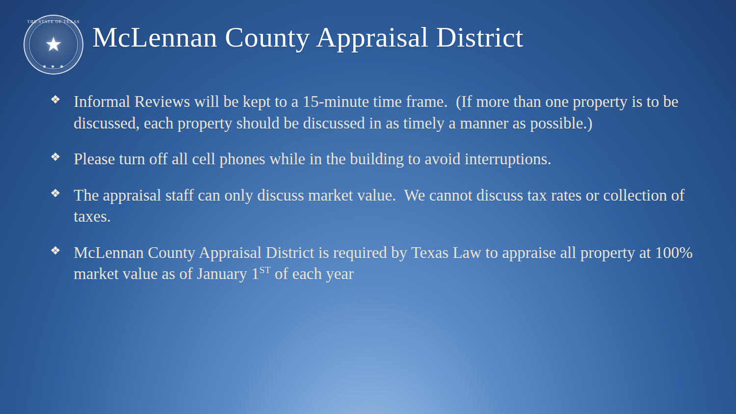The State of Texas ★ ★ ★ ★
McLennan County Appraisal District
Informal Reviews will be kept to a 15-minute time frame. (If more than one property is to be discussed, each property should be discussed in as timely a manner as possible.)
Please turn off all cell phones while in the building to avoid interruptions.
The appraisal staff can only discuss market value. We cannot discuss tax rates or collection of taxes.
McLennan County Appraisal District is required by Texas Law to appraise all property at 100% market value as of January 1ST of each year